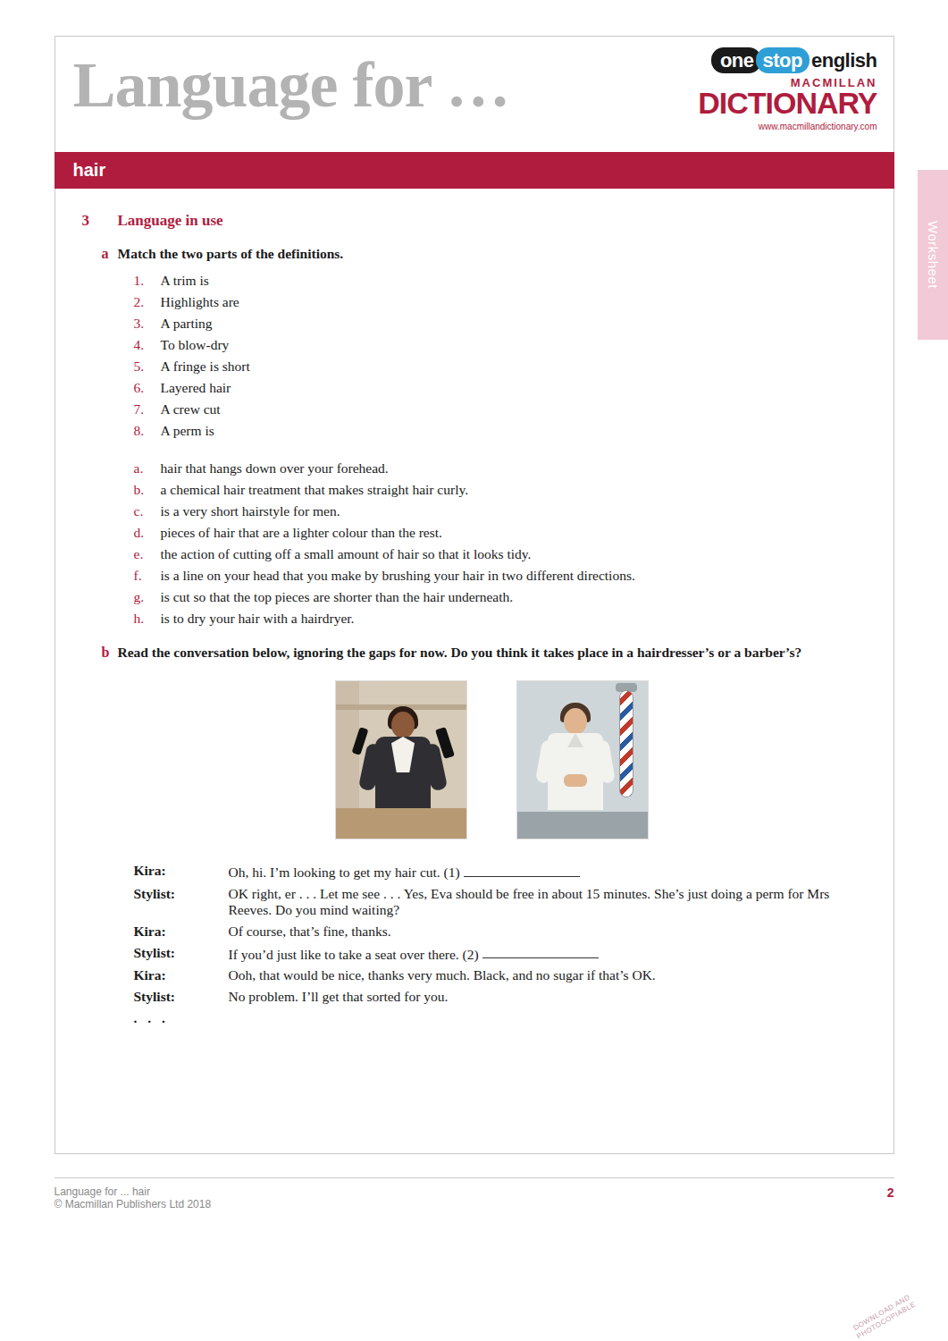Language for …
one stopenglish
MACMILLAN DICTIONARY
www.macmillandictionary.com
hair
Worksheet
3
Language in use
a
Match the two parts of the definitions.
1. A trim is
2. Highlights are
3. A parting
4. To blow-dry
5. A fringe is short
6. Layered hair
7. A crew cut
8. A perm is
a. hair that hangs down over your forehead.
b. a chemical hair treatment that makes straight hair curly.
c. is a very short hairstyle for men.
d. pieces of hair that are a lighter colour than the rest.
e. the action of cutting off a small amount of hair so that it looks tidy.
f. is a line on your head that you make by brushing your hair in two different directions.
g. is cut so that the top pieces are shorter than the hair underneath.
h. is to dry your hair with a hairdryer.
b
Read the conversation below, ignoring the gaps for now. Do you think it takes place in a hairdresser’s or a barber’s?
Kira:
Oh, hi. I’m looking to get my hair cut. (1)
Stylist:
OK right, er . . . Let me see . . . Yes, Eva should be free in about 15 minutes. She’s just doing a perm for Mrs Reeves. Do you mind waiting?
Kira:
Of course, that’s fine, thanks.
Stylist:
If you’d just like to take a seat over there. (2)
Kira:
Ooh, that would be nice, thanks very much. Black, and no sugar if that’s OK.
Stylist:
No problem. I’ll get that sorted for you.
. . .
Language for ... hair
© Macmillan Publishers Ltd 2018
2
DOWNLOAD AND
PHOTOCOPIABLE